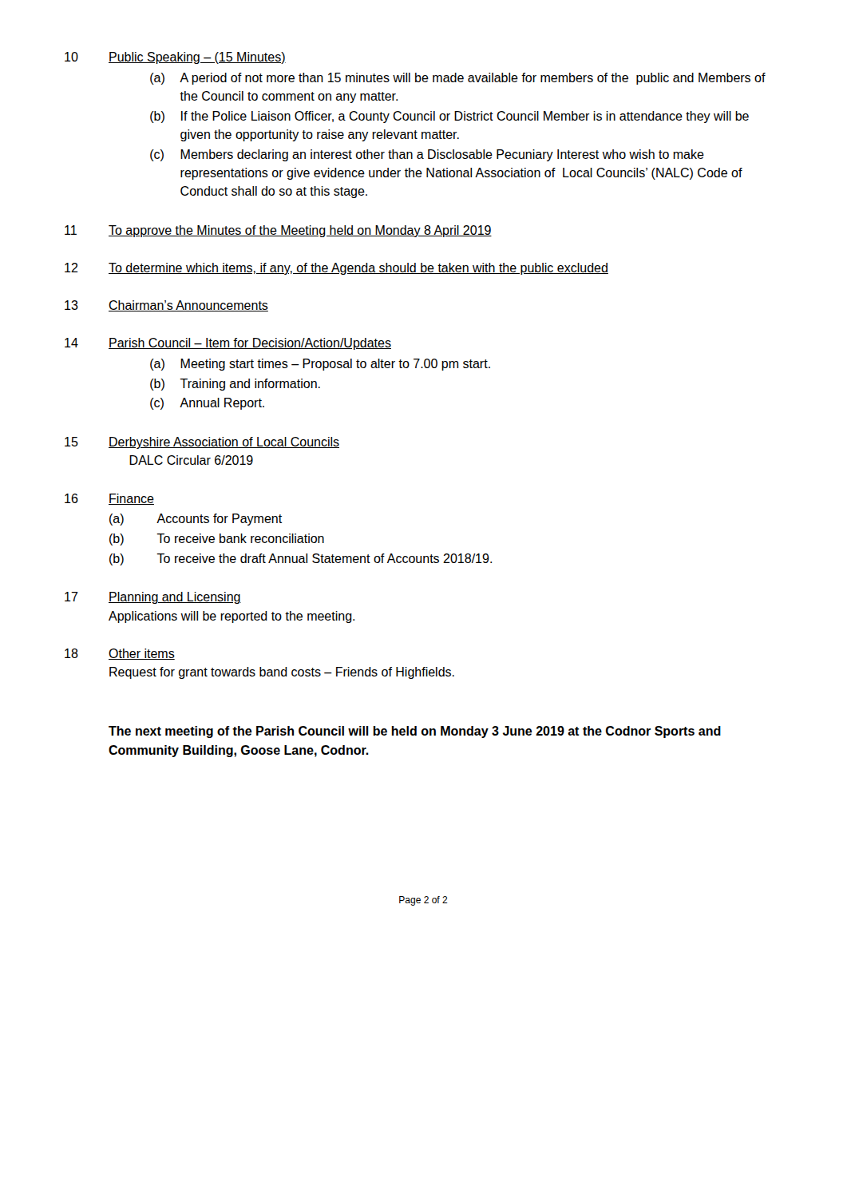10
Public Speaking – (15 Minutes)
(a) A period of not more than 15 minutes will be made available for members of the public and Members of the Council to comment on any matter.
(b) If the Police Liaison Officer, a County Council or District Council Member is in attendance they will be given the opportunity to raise any relevant matter.
(c) Members declaring an interest other than a Disclosable Pecuniary Interest who wish to make representations or give evidence under the National Association of Local Councils’ (NALC) Code of Conduct shall do so at this stage.
11
To approve the Minutes of the Meeting held on Monday 8 April 2019
12
To determine which items, if any, of the Agenda should be taken with the public excluded
13
Chairman’s Announcements
14
Parish Council – Item for Decision/Action/Updates
(a) Meeting start times – Proposal to alter to 7.00 pm start.
(b) Training and information.
(c) Annual Report.
15
Derbyshire Association of Local Councils
DALC Circular 6/2019
16
Finance
(a) Accounts for Payment
(b) To receive bank reconciliation
(b) To receive the draft Annual Statement of Accounts 2018/19.
17
Planning and Licensing
Applications will be reported to the meeting.
18
Other items
Request for grant towards band costs – Friends of Highfields.
The next meeting of the Parish Council will be held on Monday 3 June 2019 at the Codnor Sports and Community Building, Goose Lane, Codnor.
Page 2 of 2